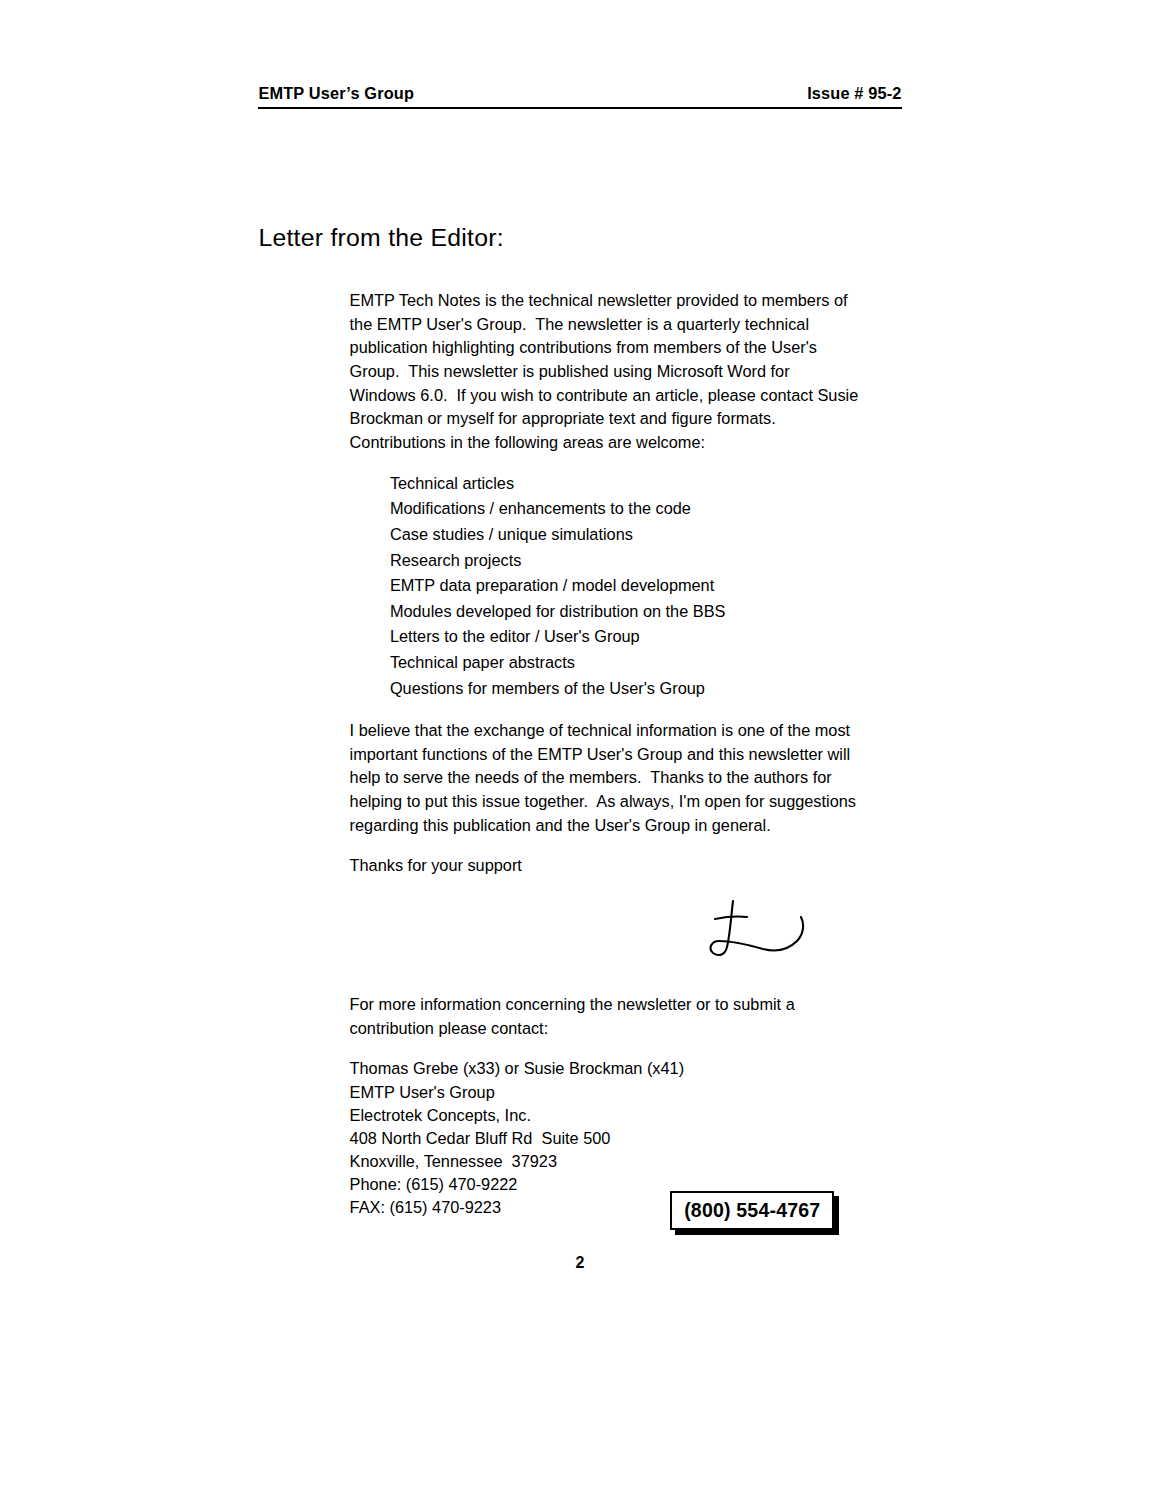EMTP User’s Group Issue # 95-2
Letter from the Editor:
EMTP Tech Notes is the technical newsletter provided to members of the EMTP User's Group. The newsletter is a quarterly technical publication highlighting contributions from members of the User's Group. This newsletter is published using Microsoft Word for Windows 6.0. If you wish to contribute an article, please contact Susie Brockman or myself for appropriate text and figure formats. Contributions in the following areas are welcome:
Technical articles
Modifications / enhancements to the code
Case studies / unique simulations
Research projects
EMTP data preparation / model development
Modules developed for distribution on the BBS
Letters to the editor / User's Group
Technical paper abstracts
Questions for members of the User's Group
I believe that the exchange of technical information is one of the most important functions of the EMTP User's Group and this newsletter will help to serve the needs of the members. Thanks to the authors for helping to put this issue together. As always, I'm open for suggestions regarding this publication and the User's Group in general.
Thanks for your support
For more information concerning the newsletter or to submit a contribution please contact:
Thomas Grebe (x33) or Susie Brockman (x41)
EMTP User's Group
Electrotek Concepts, Inc.
408 North Cedar Bluff Rd Suite 500
Knoxville, Tennessee 37923
Phone: (615) 470-9222
FAX: (615) 470-9223
(800) 554-4767
2